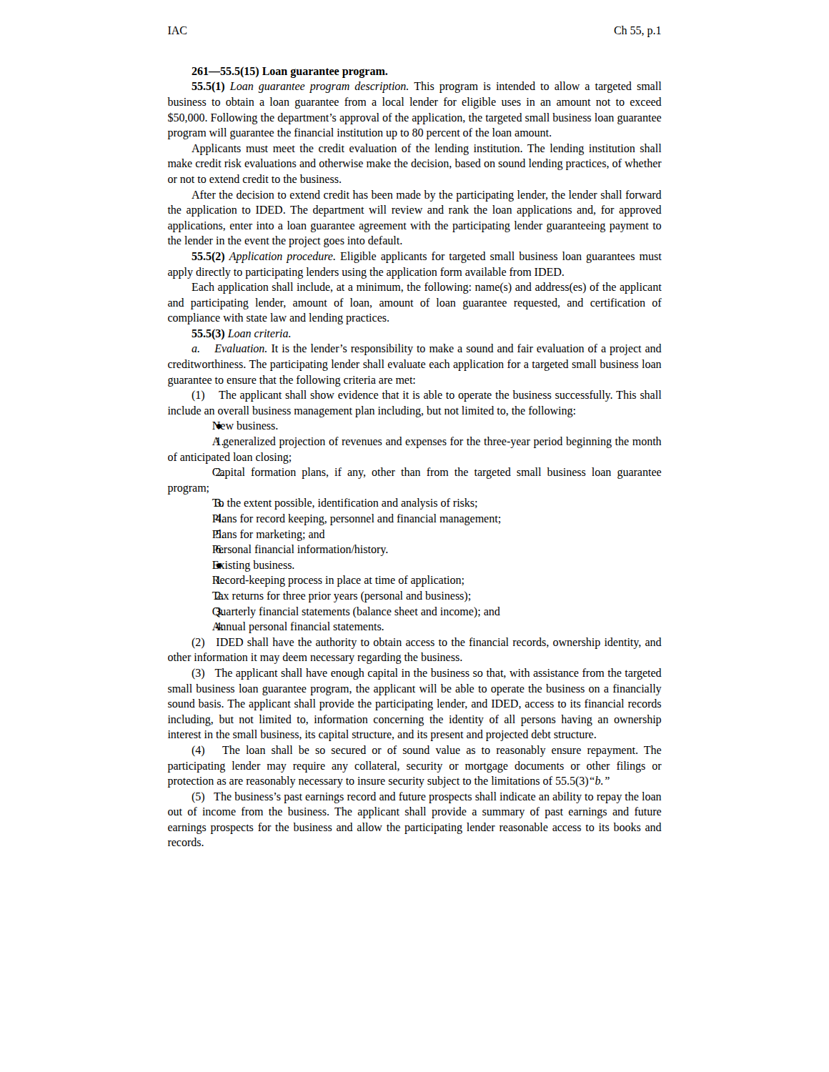IAC
Ch 55, p.1
261—55.5(15) Loan guarantee program.
55.5(1) Loan guarantee program description. This program is intended to allow a targeted small business to obtain a loan guarantee from a local lender for eligible uses in an amount not to exceed $50,000. Following the department’s approval of the application, the targeted small business loan guarantee program will guarantee the financial institution up to 80 percent of the loan amount.
Applicants must meet the credit evaluation of the lending institution. The lending institution shall make credit risk evaluations and otherwise make the decision, based on sound lending practices, of whether or not to extend credit to the business.
After the decision to extend credit has been made by the participating lender, the lender shall forward the application to IDED. The department will review and rank the loan applications and, for approved applications, enter into a loan guarantee agreement with the participating lender guaranteeing payment to the lender in the event the project goes into default.
55.5(2) Application procedure. Eligible applicants for targeted small business loan guarantees must apply directly to participating lenders using the application form available from IDED.
Each application shall include, at a minimum, the following: name(s) and address(es) of the applicant and participating lender, amount of loan, amount of loan guarantee requested, and certification of compliance with state law and lending practices.
55.5(3) Loan criteria.
a. Evaluation. It is the lender’s responsibility to make a sound and fair evaluation of a project and creditworthiness. The participating lender shall evaluate each application for a targeted small business loan guarantee to ensure that the following criteria are met:
(1) The applicant shall show evidence that it is able to operate the business successfully. This shall include an overall business management plan including, but not limited to, the following:
●New business.
1. A generalized projection of revenues and expenses for the three-year period beginning the month of anticipated loan closing;
2. Capital formation plans, if any, other than from the targeted small business loan guarantee program;
3. To the extent possible, identification and analysis of risks;
4. Plans for record keeping, personnel and financial management;
5. Plans for marketing; and
6. Personal financial information/history.
●Existing business.
1. Record-keeping process in place at time of application;
2. Tax returns for three prior years (personal and business);
3. Quarterly financial statements (balance sheet and income); and
4. Annual personal financial statements.
(2) IDED shall have the authority to obtain access to the financial records, ownership identity, and other information it may deem necessary regarding the business.
(3) The applicant shall have enough capital in the business so that, with assistance from the targeted small business loan guarantee program, the applicant will be able to operate the business on a financially sound basis. The applicant shall provide the participating lender, and IDED, access to its financial records including, but not limited to, information concerning the identity of all persons having an ownership interest in the small business, its capital structure, and its present and projected debt structure.
(4) The loan shall be so secured or of sound value as to reasonably ensure repayment. The participating lender may require any collateral, security or mortgage documents or other filings or protection as are reasonably necessary to insure security subject to the limitations of 55.5(3)“b.”
(5) The business’s past earnings record and future prospects shall indicate an ability to repay the loan out of income from the business. The applicant shall provide a summary of past earnings and future earnings prospects for the business and allow the participating lender reasonable access to its books and records.